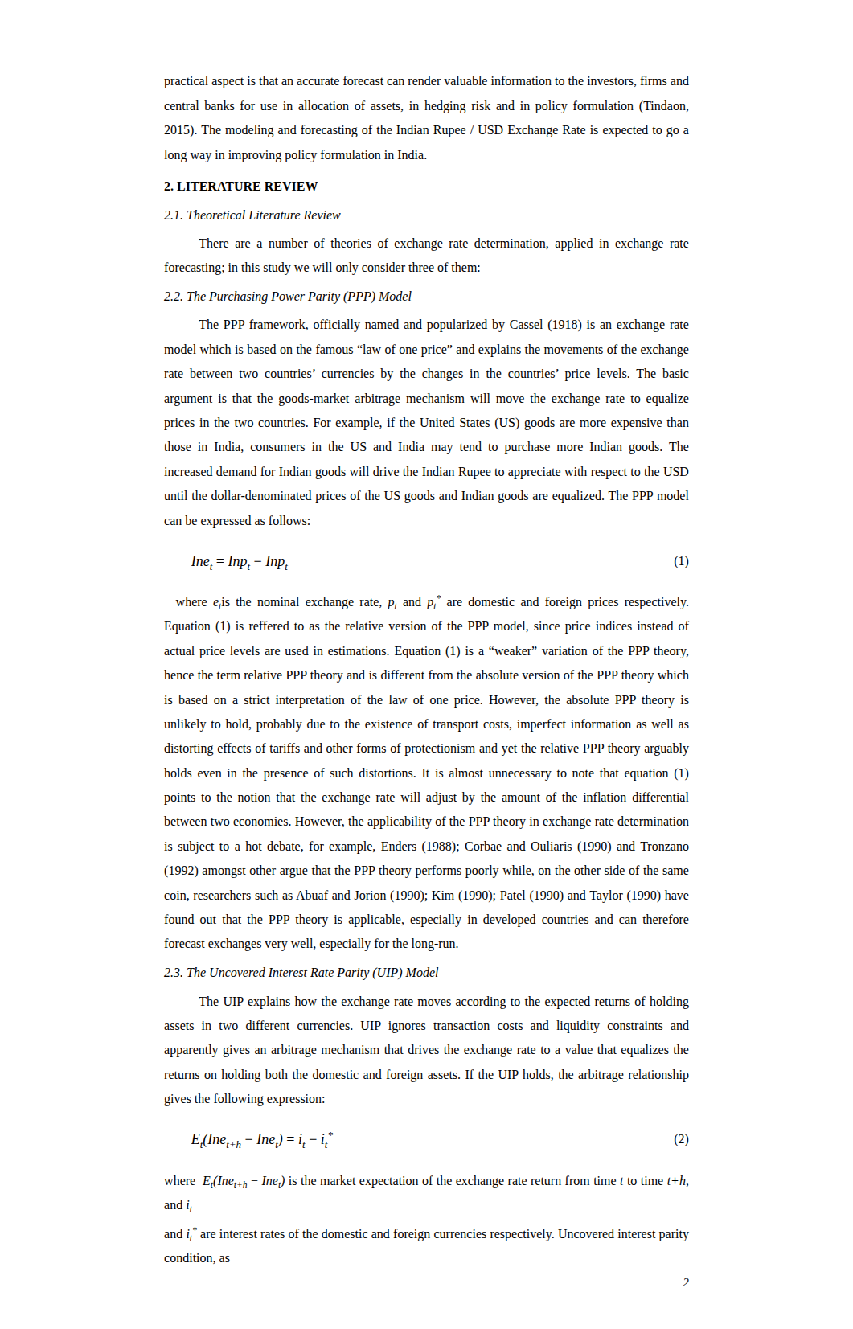practical aspect is that an accurate forecast can render valuable information to the investors, firms and central banks for use in allocation of assets, in hedging risk and in policy formulation (Tindaon, 2015). The modeling and forecasting of the Indian Rupee / USD Exchange Rate is expected to go a long way in improving policy formulation in India.
2. LITERATURE REVIEW
2.1. Theoretical Literature Review
There are a number of theories of exchange rate determination, applied in exchange rate forecasting; in this study we will only consider three of them:
2.2. The Purchasing Power Parity (PPP) Model
The PPP framework, officially named and popularized by Cassel (1918) is an exchange rate model which is based on the famous “law of one price” and explains the movements of the exchange rate between two countries’ currencies by the changes in the countries’ price levels. The basic argument is that the goods-market arbitrage mechanism will move the exchange rate to equalize prices in the two countries. For example, if the United States (US) goods are more expensive than those in India, consumers in the US and India may tend to purchase more Indian goods. The increased demand for Indian goods will drive the Indian Rupee to appreciate with respect to the USD until the dollar-denominated prices of the US goods and Indian goods are equalized. The PPP model can be expressed as follows:
Inet = Inpt − Inpt (1)
where etis the nominal exchange rate, pt and pt* are domestic and foreign prices respectively. Equation (1) is reffered to as the relative version of the PPP model, since price indices instead of actual price levels are used in estimations. Equation (1) is a “weaker” variation of the PPP theory, hence the term relative PPP theory and is different from the absolute version of the PPP theory which is based on a strict interpretation of the law of one price. However, the absolute PPP theory is unlikely to hold, probably due to the existence of transport costs, imperfect information as well as distorting effects of tariffs and other forms of protectionism and yet the relative PPP theory arguably holds even in the presence of such distortions. It is almost unnecessary to note that equation (1) points to the notion that the exchange rate will adjust by the amount of the inflation differential between two economies. However, the applicability of the PPP theory in exchange rate determination is subject to a hot debate, for example, Enders (1988); Corbae and Ouliaris (1990) and Tronzano (1992) amongst other argue that the PPP theory performs poorly while, on the other side of the same coin, researchers such as Abuaf and Jorion (1990); Kim (1990); Patel (1990) and Taylor (1990) have found out that the PPP theory is applicable, especially in developed countries and can therefore forecast exchanges very well, especially for the long-run.
2.3. The Uncovered Interest Rate Parity (UIP) Model
The UIP explains how the exchange rate moves according to the expected returns of holding assets in two different currencies. UIP ignores transaction costs and liquidity constraints and apparently gives an arbitrage mechanism that drives the exchange rate to a value that equalizes the returns on holding both the domestic and foreign assets. If the UIP holds, the arbitrage relationship gives the following expression:
Et(Inet+h − Inet) = it − it* (2)
where Et(Inet+h − Inet) is the market expectation of the exchange rate return from time t to time t+h, and it
and it* are interest rates of the domestic and foreign currencies respectively. Uncovered interest parity condition, as
2